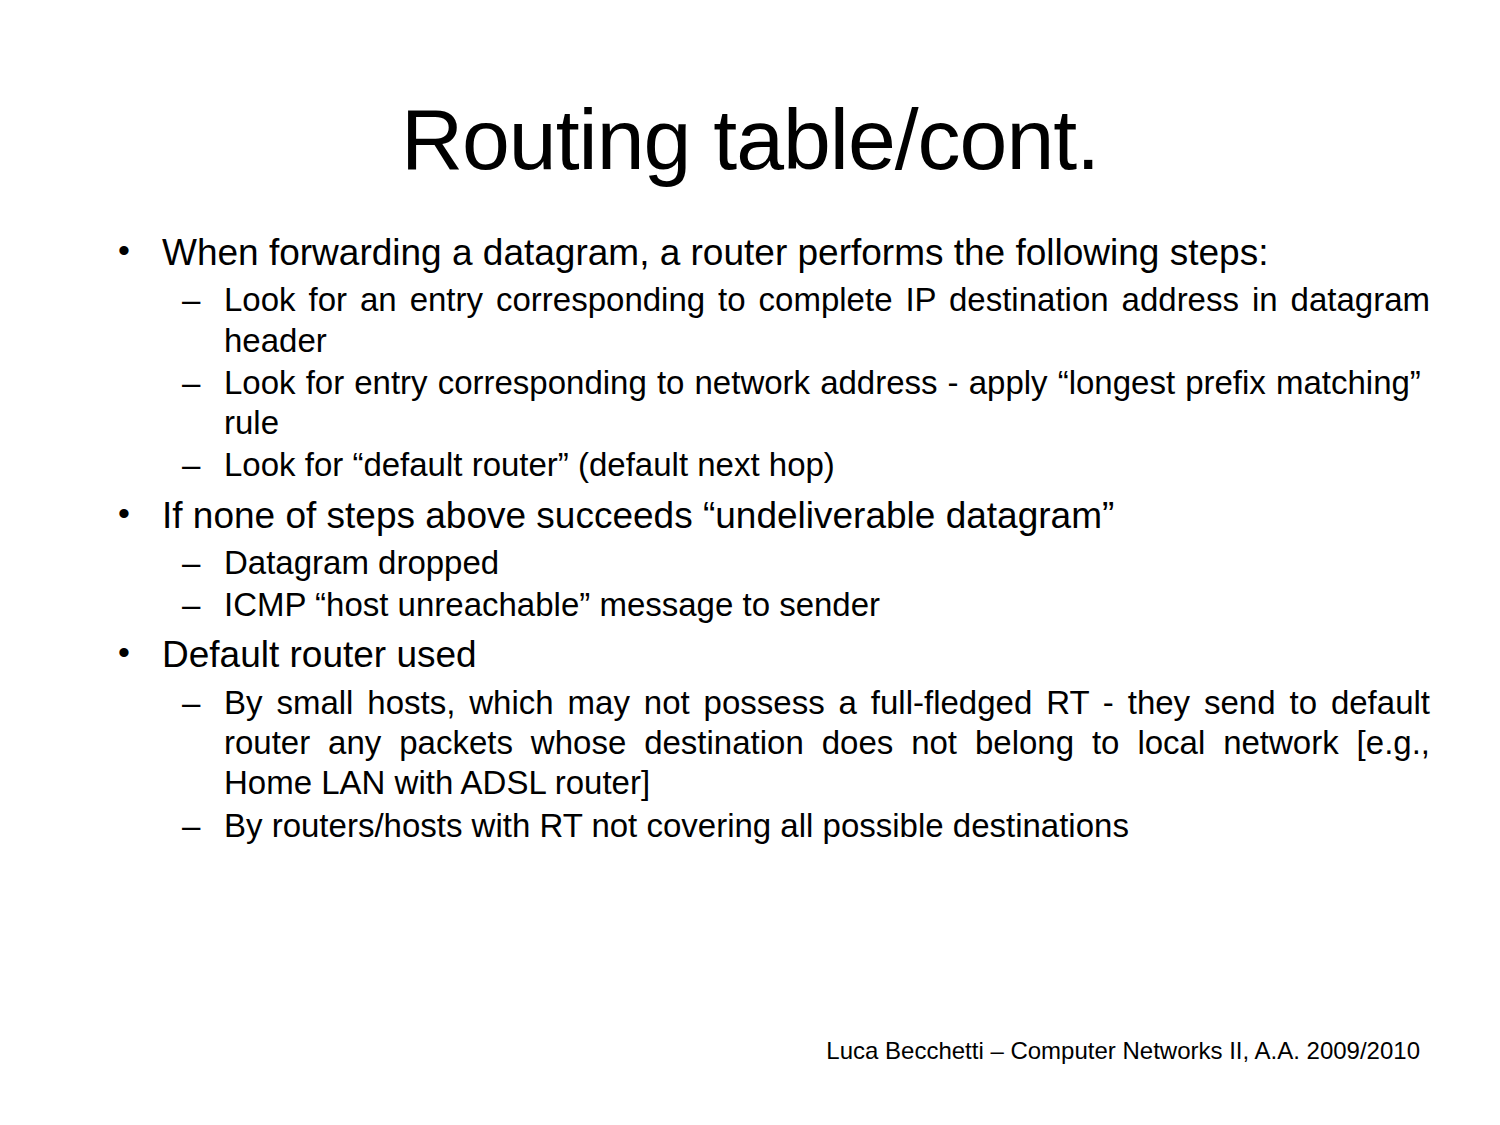Routing table/cont.
When forwarding a datagram, a router performs the following steps:
Look for an entry corresponding to complete IP destination address in datagram header
Look for entry corresponding to network address - apply “longest prefix matching” rule
Look for “default router” (default next hop)
If none of steps above succeeds “undeliverable datagram”
Datagram dropped
ICMP “host unreachable” message to sender
Default router used
By small hosts, which may not possess a full-fledged RT - they send to default router any packets whose destination does not belong to local network [e.g., Home LAN with ADSL router]
By routers/hosts with RT not covering all possible destinations
Luca Becchetti – Computer Networks II, A.A. 2009/2010